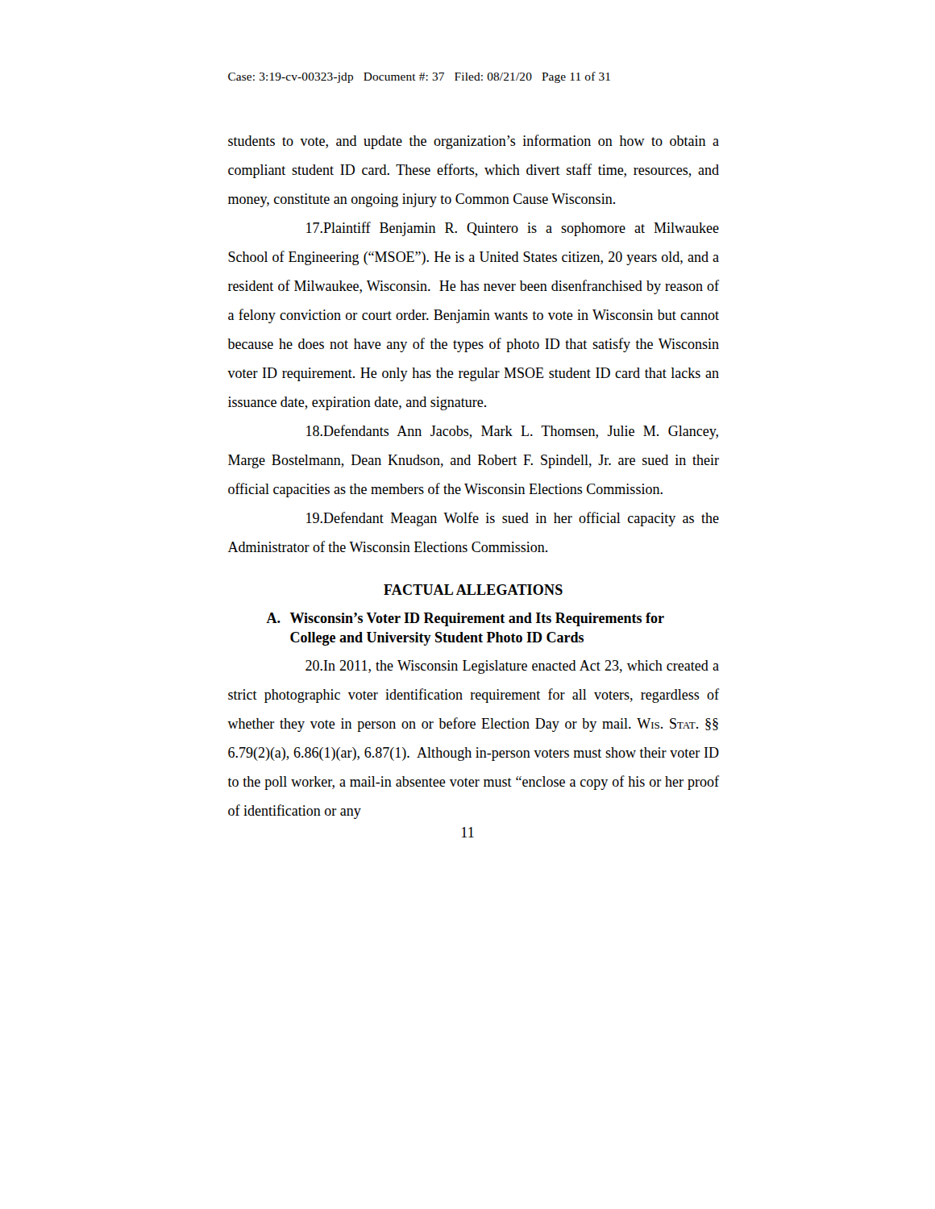Case: 3:19-cv-00323-jdp Document #: 37 Filed: 08/21/20 Page 11 of 31
students to vote, and update the organization’s information on how to obtain a compliant student ID card. These efforts, which divert staff time, resources, and money, constitute an ongoing injury to Common Cause Wisconsin.
17. Plaintiff Benjamin R. Quintero is a sophomore at Milwaukee School of Engineering (“MSOE”). He is a United States citizen, 20 years old, and a resident of Milwaukee, Wisconsin. He has never been disenfranchised by reason of a felony conviction or court order. Benjamin wants to vote in Wisconsin but cannot because he does not have any of the types of photo ID that satisfy the Wisconsin voter ID requirement. He only has the regular MSOE student ID card that lacks an issuance date, expiration date, and signature.
18. Defendants Ann Jacobs, Mark L. Thomsen, Julie M. Glancey, Marge Bostelmann, Dean Knudson, and Robert F. Spindell, Jr. are sued in their official capacities as the members of the Wisconsin Elections Commission.
19. Defendant Meagan Wolfe is sued in her official capacity as the Administrator of the Wisconsin Elections Commission.
FACTUAL ALLEGATIONS
A. Wisconsin’s Voter ID Requirement and Its Requirements for College and University Student Photo ID Cards
20. In 2011, the Wisconsin Legislature enacted Act 23, which created a strict photographic voter identification requirement for all voters, regardless of whether they vote in person on or before Election Day or by mail. Wis. Stat. §§ 6.79(2)(a), 6.86(1)(ar), 6.87(1). Although in-person voters must show their voter ID to the poll worker, a mail-in absentee voter must “enclose a copy of his or her proof of identification or any
11